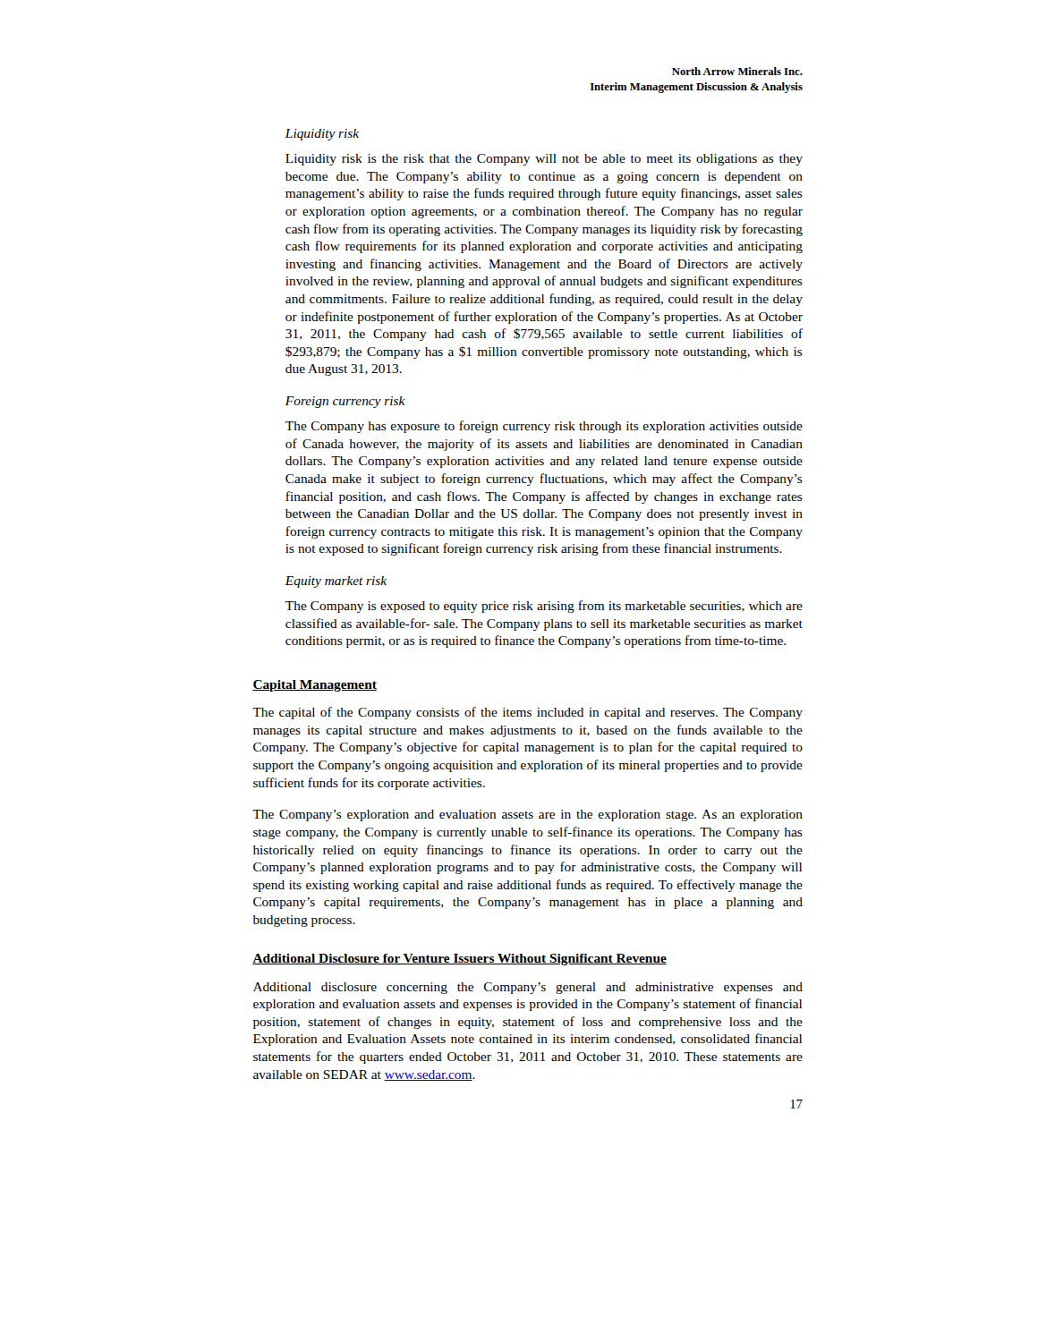North Arrow Minerals Inc.
Interim Management Discussion & Analysis
Liquidity risk
Liquidity risk is the risk that the Company will not be able to meet its obligations as they become due. The Company’s ability to continue as a going concern is dependent on management’s ability to raise the funds required through future equity financings, asset sales or exploration option agreements, or a combination thereof. The Company has no regular cash flow from its operating activities. The Company manages its liquidity risk by forecasting cash flow requirements for its planned exploration and corporate activities and anticipating investing and financing activities. Management and the Board of Directors are actively involved in the review, planning and approval of annual budgets and significant expenditures and commitments. Failure to realize additional funding, as required, could result in the delay or indefinite postponement of further exploration of the Company’s properties. As at October 31, 2011, the Company had cash of $779,565 available to settle current liabilities of $293,879; the Company has a $1 million convertible promissory note outstanding, which is due August 31, 2013.
Foreign currency risk
The Company has exposure to foreign currency risk through its exploration activities outside of Canada however, the majority of its assets and liabilities are denominated in Canadian dollars. The Company’s exploration activities and any related land tenure expense outside Canada make it subject to foreign currency fluctuations, which may affect the Company’s financial position, and cash flows. The Company is affected by changes in exchange rates between the Canadian Dollar and the US dollar. The Company does not presently invest in foreign currency contracts to mitigate this risk. It is management’s opinion that the Company is not exposed to significant foreign currency risk arising from these financial instruments.
Equity market risk
The Company is exposed to equity price risk arising from its marketable securities, which are classified as available-for- sale. The Company plans to sell its marketable securities as market conditions permit, or as is required to finance the Company’s operations from time-to-time.
Capital Management
The capital of the Company consists of the items included in capital and reserves. The Company manages its capital structure and makes adjustments to it, based on the funds available to the Company. The Company’s objective for capital management is to plan for the capital required to support the Company’s ongoing acquisition and exploration of its mineral properties and to provide sufficient funds for its corporate activities.
The Company’s exploration and evaluation assets are in the exploration stage. As an exploration stage company, the Company is currently unable to self-finance its operations. The Company has historically relied on equity financings to finance its operations. In order to carry out the Company’s planned exploration programs and to pay for administrative costs, the Company will spend its existing working capital and raise additional funds as required. To effectively manage the Company’s capital requirements, the Company’s management has in place a planning and budgeting process.
Additional Disclosure for Venture Issuers Without Significant Revenue
Additional disclosure concerning the Company’s general and administrative expenses and exploration and evaluation assets and expenses is provided in the Company’s statement of financial position, statement of changes in equity, statement of loss and comprehensive loss and the Exploration and Evaluation Assets note contained in its interim condensed, consolidated financial statements for the quarters ended October 31, 2011 and October 31, 2010. These statements are available on SEDAR at www.sedar.com.
17